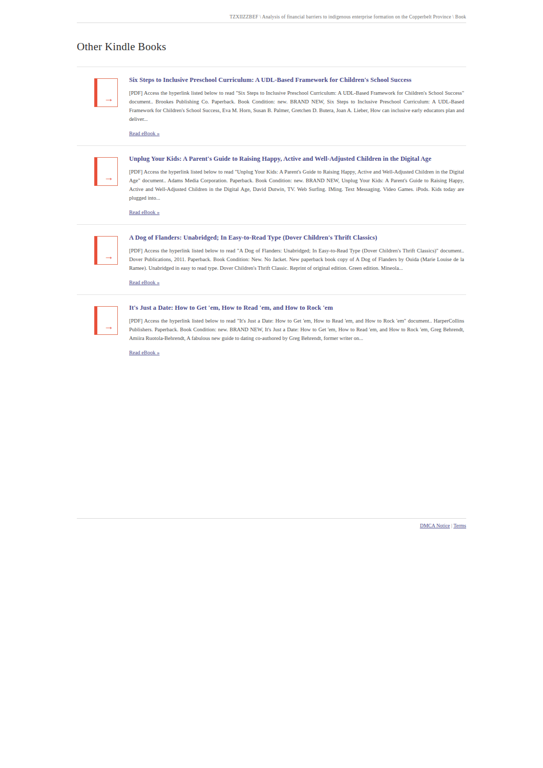TZXIIZZBEF \ Analysis of financial barriers to indigenous enterprise formation on the Copperbelt Province \ Book
Other Kindle Books
Six Steps to Inclusive Preschool Curriculum: A UDL-Based Framework for Children's School Success
[PDF] Access the hyperlink listed below to read "Six Steps to Inclusive Preschool Curriculum: A UDL-Based Framework for Children's School Success" document.. Brookes Publishing Co. Paperback. Book Condition: new. BRAND NEW, Six Steps to Inclusive Preschool Curriculum: A UDL-Based Framework for Children's School Success, Eva M. Horn, Susan B. Palmer, Gretchen D. Butera, Joan A. Lieber, How can inclusive early educators plan and deliver...
Read eBook »
Unplug Your Kids: A Parent's Guide to Raising Happy, Active and Well-Adjusted Children in the Digital Age
[PDF] Access the hyperlink listed below to read "Unplug Your Kids: A Parent's Guide to Raising Happy, Active and Well-Adjusted Children in the Digital Age" document.. Adams Media Corporation. Paperback. Book Condition: new. BRAND NEW, Unplug Your Kids: A Parent's Guide to Raising Happy, Active and Well-Adjusted Children in the Digital Age, David Dutwin, TV. Web Surfing. IMing. Text Messaging. Video Games. iPods. Kids today are plugged into...
Read eBook »
A Dog of Flanders: Unabridged; In Easy-to-Read Type (Dover Children's Thrift Classics)
[PDF] Access the hyperlink listed below to read "A Dog of Flanders: Unabridged; In Easy-to-Read Type (Dover Children's Thrift Classics)" document.. Dover Publications, 2011. Paperback. Book Condition: New. No Jacket. New paperback book copy of A Dog of Flanders by Ouida (Marie Louise de la Ramee). Unabridged in easy to read type. Dover Children's Thrift Classic. Reprint of original edition. Green edition. Mineola...
Read eBook »
It's Just a Date: How to Get 'em, How to Read 'em, and How to Rock 'em
[PDF] Access the hyperlink listed below to read "It's Just a Date: How to Get 'em, How to Read 'em, and How to Rock 'em" document.. HarperCollins Publishers. Paperback. Book Condition: new. BRAND NEW, It's Just a Date: How to Get 'em, How to Read 'em, and How to Rock 'em, Greg Behrendt, Amiira Ruotola-Behrendt, A fabulous new guide to dating co-authored by Greg Behrendt, former writer on...
Read eBook »
DMCA Notice | Terms